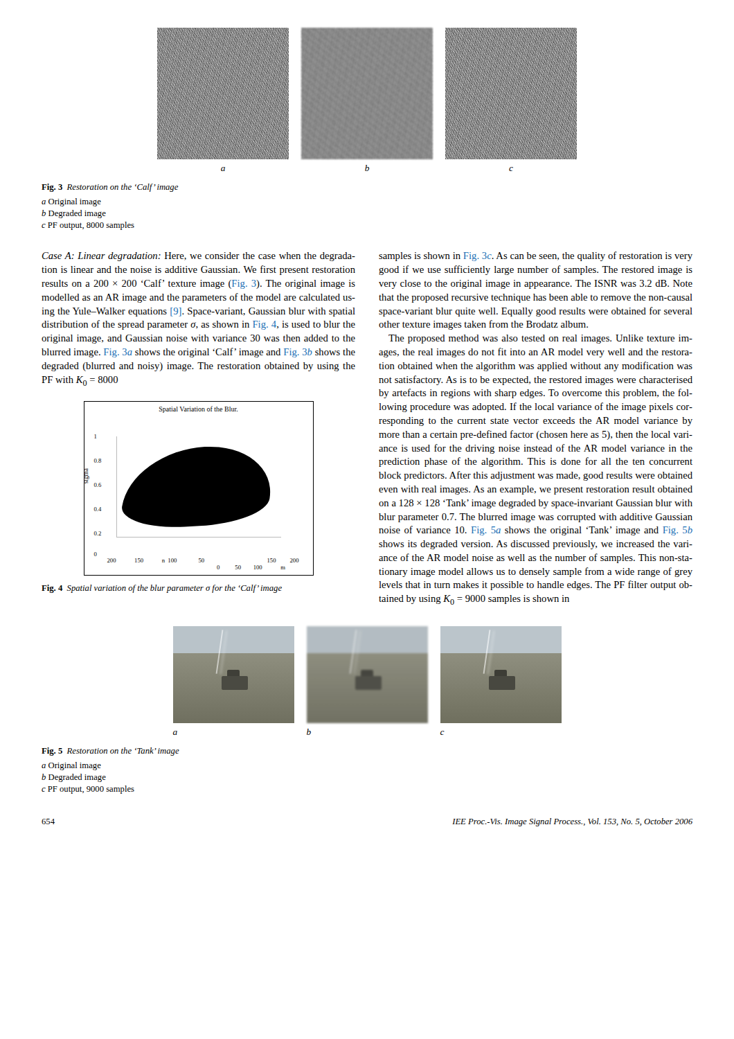a
b
c
Fig. 3 Restoration on the ‘Calf’ image
a Original image
b Degraded image
c PF output, 8000 samples
Case A: Linear degradation: Here, we consider the case when the degradation is linear and the noise is additive Gaussian. We first present restoration results on a 200 × 200 ‘Calf’ texture image (Fig. 3). The original image is modelled as an AR image and the parameters of the model are calculated using the Yule–Walker equations [9]. Space-variant, Gaussian blur with spatial distribution of the spread parameter σ, as shown in Fig. 4, is used to blur the original image, and Gaussian noise with variance 30 was then added to the blurred image. Fig. 3a shows the original ‘Calf’ image and Fig. 3b shows the degraded (blurred and noisy) image. The restoration obtained by using the PF with K0 = 8000
Spatial Variation of the Blur.
sigma
1
0.8
0.6
0.4
0.2
0
200
150
n 100
50
0
50
100
150
200
m
Fig. 4 Spatial variation of the blur parameter σ for the ‘Calf’ image
samples is shown in Fig. 3c. As can be seen, the quality of restoration is very good if we use sufficiently large number of samples. The restored image is very close to the original image in appearance. The ISNR was 3.2 dB. Note that the proposed recursive technique has been able to remove the non-causal space-variant blur quite well. Equally good results were obtained for several other texture images taken from the Brodatz album.
The proposed method was also tested on real images. Unlike texture images, the real images do not fit into an AR model very well and the restoration obtained when the algorithm was applied without any modification was not satisfactory. As is to be expected, the restored images were characterised by artefacts in regions with sharp edges. To overcome this problem, the following procedure was adopted. If the local variance of the image pixels corresponding to the current state vector exceeds the AR model variance by more than a certain pre-defined factor (chosen here as 5), then the local variance is used for the driving noise instead of the AR model variance in the prediction phase of the algorithm. This is done for all the ten concurrent block predictors. After this adjustment was made, good results were obtained even with real images. As an example, we present restoration result obtained on a 128 × 128 ‘Tank’ image degraded by space-invariant Gaussian blur with blur parameter 0.7. The blurred image was corrupted with additive Gaussian noise of variance 10. Fig. 5a shows the original ‘Tank’ image and Fig. 5b shows its degraded version. As discussed previously, we increased the variance of the AR model noise as well as the number of samples. This non-stationary image model allows us to densely sample from a wide range of grey levels that in turn makes it possible to handle edges. The PF filter output obtained by using K0 = 9000 samples is shown in
a
b
c
Fig. 5 Restoration on the ‘Tank’ image
a Original image
b Degraded image
c PF output, 9000 samples
654
IEE Proc.-Vis. Image Signal Process., Vol. 153, No. 5, October 2006